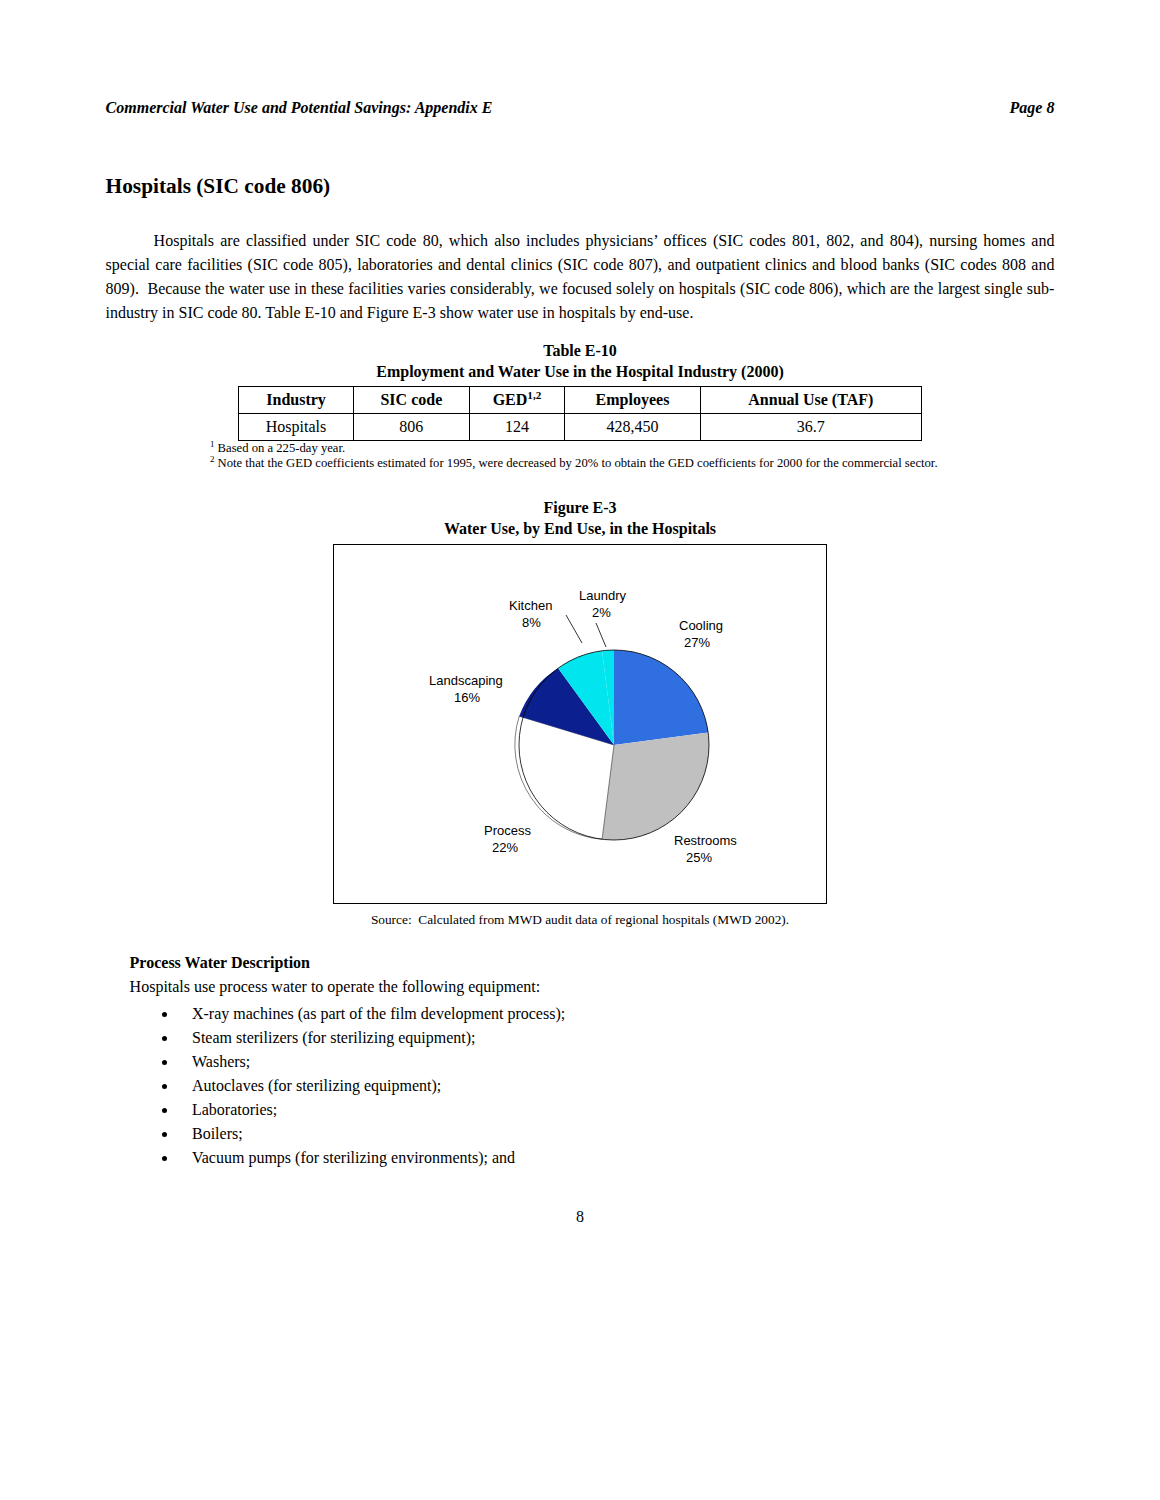Commercial Water Use and Potential Savings: Appendix E Page 8
Hospitals (SIC code 806)
Hospitals are classified under SIC code 80, which also includes physicians’ offices (SIC codes 801, 802, and 804), nursing homes and special care facilities (SIC code 805), laboratories and dental clinics (SIC code 807), and outpatient clinics and blood banks (SIC codes 808 and 809). Because the water use in these facilities varies considerably, we focused solely on hospitals (SIC code 806), which are the largest single sub-industry in SIC code 80. Table E-10 and Figure E-3 show water use in hospitals by end-use.
Table E-10
Employment and Water Use in the Hospital Industry (2000)
| Industry | SIC code | GED 1,2 | Employees | Annual Use (TAF) |
| --- | --- | --- | --- | --- |
| Hospitals | 806 | 124 | 428,450 | 36.7 |
1 Based on a 225-day year.
2 Note that the GED coefficients estimated for 1995, were decreased by 20% to obtain the GED coefficients for 2000 for the commercial sector.
Figure E-3
Water Use, by End Use, in the Hospitals
Cooling 27% Restrooms 25% Process 22% Landscaping 16% Kitchen 8% Laundry 2%
Source: Calculated from MWD audit data of regional hospitals (MWD 2002).
Process Water Description
Hospitals use process water to operate the following equipment:
X-ray machines (as part of the film development process);
Steam sterilizers (for sterilizing equipment);
Washers;
Autoclaves (for sterilizing equipment);
Laboratories;
Boilers;
Vacuum pumps (for sterilizing environments); and
8